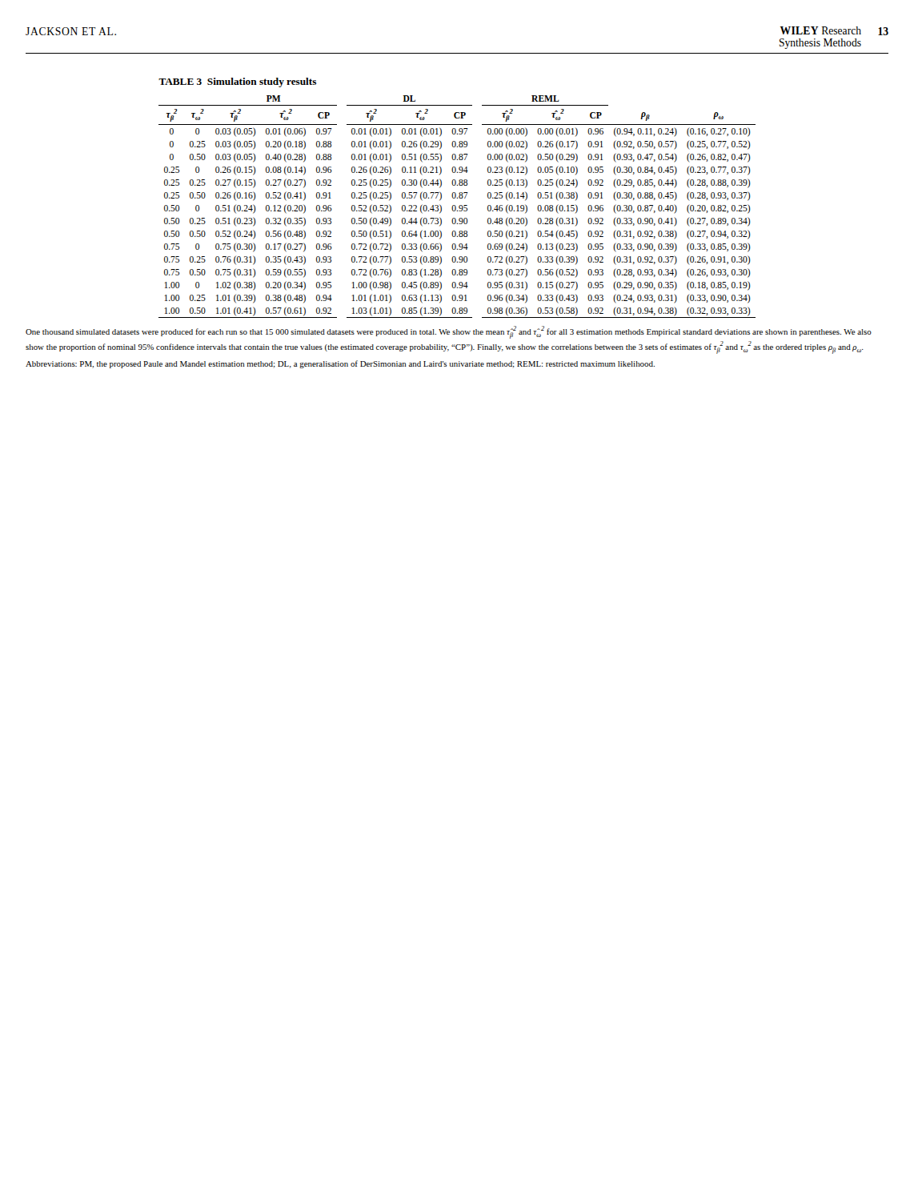JACKSON ET AL.
WILEY Research
Synthesis Methods
13
TABLE 3 Simulation study results
| | PM | | DL | | REML |
| --- | --- | --- | --- | --- | --- |
| τ β 2 | τ ω 2 | τ̂ β 2 | τ̂ ω 2 | CP | | τ̂ β 2 | τ̂ ω 2 | CP | | τ̂ β 2 | τ̂ ω 2 | CP | ρ β | ρ ω |
| 0 | 0 | 0.03 (0.05) | 0.01 (0.06) | 0.97 | | 0.01 (0.01) | 0.01 (0.01) | 0.97 | | 0.00 (0.00) | 0.00 (0.01) | 0.96 | (0.94, 0.11, 0.24) | (0.16, 0.27, 0.10) |
| 0 | 0.25 | 0.03 (0.05) | 0.20 (0.18) | 0.88 | | 0.01 (0.01) | 0.26 (0.29) | 0.89 | | 0.00 (0.02) | 0.26 (0.17) | 0.91 | (0.92, 0.50, 0.57) | (0.25, 0.77, 0.52) |
| 0 | 0.50 | 0.03 (0.05) | 0.40 (0.28) | 0.88 | | 0.01 (0.01) | 0.51 (0.55) | 0.87 | | 0.00 (0.02) | 0.50 (0.29) | 0.91 | (0.93, 0.47, 0.54) | (0.26, 0.82, 0.47) |
| 0.25 | 0 | 0.26 (0.15) | 0.08 (0.14) | 0.96 | | 0.26 (0.26) | 0.11 (0.21) | 0.94 | | 0.23 (0.12) | 0.05 (0.10) | 0.95 | (0.30, 0.84, 0.45) | (0.23, 0.77, 0.37) |
| 0.25 | 0.25 | 0.27 (0.15) | 0.27 (0.27) | 0.92 | | 0.25 (0.25) | 0.30 (0.44) | 0.88 | | 0.25 (0.13) | 0.25 (0.24) | 0.92 | (0.29, 0.85, 0.44) | (0.28, 0.88, 0.39) |
| 0.25 | 0.50 | 0.26 (0.16) | 0.52 (0.41) | 0.91 | | 0.25 (0.25) | 0.57 (0.77) | 0.87 | | 0.25 (0.14) | 0.51 (0.38) | 0.91 | (0.30, 0.88, 0.45) | (0.28, 0.93, 0.37) |
| 0.50 | 0 | 0.51 (0.24) | 0.12 (0.20) | 0.96 | | 0.52 (0.52) | 0.22 (0.43) | 0.95 | | 0.46 (0.19) | 0.08 (0.15) | 0.96 | (0.30, 0.87, 0.40) | (0.20, 0.82, 0.25) |
| 0.50 | 0.25 | 0.51 (0.23) | 0.32 (0.35) | 0.93 | | 0.50 (0.49) | 0.44 (0.73) | 0.90 | | 0.48 (0.20) | 0.28 (0.31) | 0.92 | (0.33, 0.90, 0.41) | (0.27, 0.89, 0.34) |
| 0.50 | 0.50 | 0.52 (0.24) | 0.56 (0.48) | 0.92 | | 0.50 (0.51) | 0.64 (1.00) | 0.88 | | 0.50 (0.21) | 0.54 (0.45) | 0.92 | (0.31, 0.92, 0.38) | (0.27, 0.94, 0.32) |
| 0.75 | 0 | 0.75 (0.30) | 0.17 (0.27) | 0.96 | | 0.72 (0.72) | 0.33 (0.66) | 0.94 | | 0.69 (0.24) | 0.13 (0.23) | 0.95 | (0.33, 0.90, 0.39) | (0.33, 0.85, 0.39) |
| 0.75 | 0.25 | 0.76 (0.31) | 0.35 (0.43) | 0.93 | | 0.72 (0.77) | 0.53 (0.89) | 0.90 | | 0.72 (0.27) | 0.33 (0.39) | 0.92 | (0.31, 0.92, 0.37) | (0.26, 0.91, 0.30) |
| 0.75 | 0.50 | 0.75 (0.31) | 0.59 (0.55) | 0.93 | | 0.72 (0.76) | 0.83 (1.28) | 0.89 | | 0.73 (0.27) | 0.56 (0.52) | 0.93 | (0.28, 0.93, 0.34) | (0.26, 0.93, 0.30) |
| 1.00 | 0 | 1.02 (0.38) | 0.20 (0.34) | 0.95 | | 1.00 (0.98) | 0.45 (0.89) | 0.94 | | 0.95 (0.31) | 0.15 (0.27) | 0.95 | (0.29, 0.90, 0.35) | (0.18, 0.85, 0.19) |
| 1.00 | 0.25 | 1.01 (0.39) | 0.38 (0.48) | 0.94 | | 1.01 (1.01) | 0.63 (1.13) | 0.91 | | 0.96 (0.34) | 0.33 (0.43) | 0.93 | (0.24, 0.93, 0.31) | (0.33, 0.90, 0.34) |
| 1.00 | 0.50 | 1.01 (0.41) | 0.57 (0.61) | 0.92 | | 1.03 (1.01) | 0.85 (1.39) | 0.89 | | 0.98 (0.36) | 0.53 (0.58) | 0.92 | (0.31, 0.94, 0.38) | (0.32, 0.93, 0.33) |
One thousand simulated datasets were produced for each run so that 15 000 simulated datasets were produced in total. We show the mean τ̂β2 and τ̂ω2 for all 3 estimation methods Empirical standard deviations are shown in parentheses. We also show the proportion of nominal 95% confidence intervals that contain the true values (the estimated coverage probability, “CP”). Finally, we show the correlations between the 3 sets of estimates of τβ2 and τω2 as the ordered triples ρβ and ρω.
Abbreviations: PM, the proposed Paule and Mandel estimation method; DL, a generalisation of DerSimonian and Laird's univariate method; REML: restricted maximum likelihood.